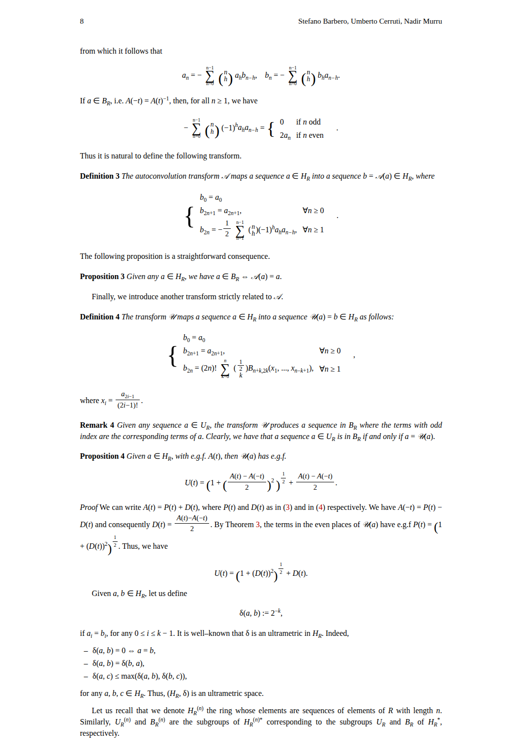8 Stefano Barbero, Umberto Cerruti, Nadir Murru
from which it follows that
an = − n−1∑h=0 (nh) ahbn−h, bn = − n−1∑h=0 (nh) bhan−h.
If a ∈ BR, i.e. A(−t) = A(t)−1, then, for all n ≥ 1, we have
− n−1∑h=0 (nh) (−1)hahan−h = {
| 0 | if n odd |
| 2 a n | if n even |
.
Thus it is natural to define the following transform.
Definition 3 The autoconvolution transform 𝒜 maps a sequence a ∈ HR into a sequence b = 𝒜(a) ∈ HR, where
{
| b 0 = a 0 | |
| b 2 n +1 = a 2 n +1 , | ∀ n ≥ 0 |
| b 2 n = − 1 2 n−1 ∑ h=1 ( n h )(−1) h a h a n−h , | ∀ n ≥ 1 |
.
The following proposition is a straightforward consequence.
Proposition 3 Given any a ∈ HR, we have a ∈ BR ⇔ 𝒜(a) = a.
Finally, we introduce another transform strictly related to 𝒜.
Definition 4 The transform 𝒰 maps a sequence a ∈ HR into a sequence 𝒰(a) = b ∈ HR as follows:
{
| b 0 = a 0 | |
| b 2 n +1 = a 2 n +1 , | ∀ n ≥ 0 |
| b 2 n = (2 n )! n ∑ k=0 ( 1 2 k ) B n + k ,2 k ( x 1 , ..., x n − k +1 ), | ∀ n ≥ 1 |
,
where xi = a2i−1(2i−1)!.
Remark 4 Given any sequence a ∈ UR, the transform 𝒰 produces a sequence in BR where the terms with odd index are the corresponding terms of a. Clearly, we have that a sequence a ∈ UR is in BR if and only if a = 𝒰(a).
Proposition 4 Given a ∈ HR, with e.g.f. A(t), then 𝒰(a) has e.g.f.
U(t) = (1 + (A(t) − A(−t) 2)2 ) 12 + A(t) − A(−t) 2.
Proof We can write A(t) = P(t) + D(t), where P(t) and D(t) as in (3) and in (4) respectively. We have A(−t) = P(t) − D(t) and consequently D(t) = A(t)−A(−t) 2. By Theorem 3, the terms in the even places of 𝒰(a) have e.g.f P(t) = (1 + (D(t))2) 12. Thus, we have
U(t) = (1 + (D(t))2) 12 + D(t).
Given a, b ∈ HR, let us define
δ(a, b) := 2−k,
if ai = bi, for any 0 ≤ i ≤ k − 1. It is well–known that δ is an ultrametric in HR. Indeed,
δ(a, b) = 0 ⇔ a = b,
δ(a, b) = δ(b, a),
δ(a, c) ≤ max(δ(a, b), δ(b, c)),
for any a, b, c ∈ HR. Thus, (HR, δ) is an ultrametric space.
Let us recall that we denote HR(n) the ring whose elements are sequences of elements of R with length n. Similarly, UR(n) and BR(n) are the subgroups of HR(n)* corresponding to the subgroups UR and BR of HR*, respectively.